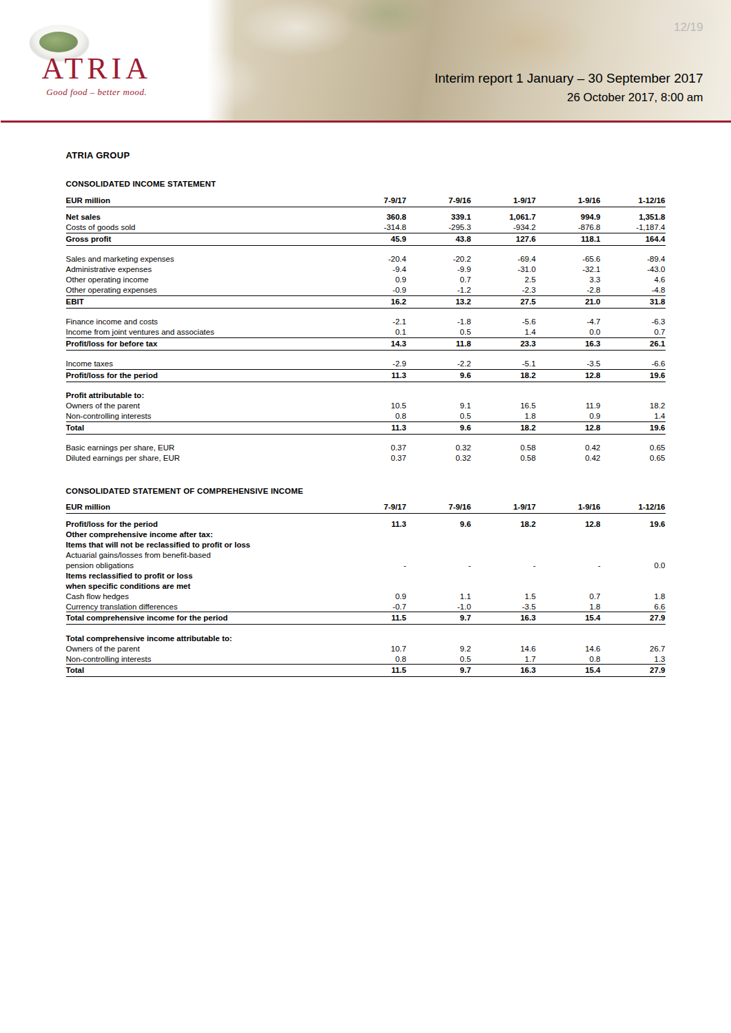12/19
ATRIA
Good food – better mood.
Interim report 1 January – 30 September 2017
26 October 2017, 8:00 am
ATRIA GROUP
CONSOLIDATED INCOME STATEMENT
| EUR million | 7-9/17 | 7-9/16 | 1-9/17 | 1-9/16 | 1-12/16 |
| --- | --- | --- | --- | --- | --- |
| Net sales | 360.8 | 339.1 | 1,061.7 | 994.9 | 1,351.8 |
| Costs of goods sold | -314.8 | -295.3 | -934.2 | -876.8 | -1,187.4 |
| Gross profit | 45.9 | 43.8 | 127.6 | 118.1 | 164.4 |
| Sales and marketing expenses | -20.4 | -20.2 | -69.4 | -65.6 | -89.4 |
| Administrative expenses | -9.4 | -9.9 | -31.0 | -32.1 | -43.0 |
| Other operating income | 0.9 | 0.7 | 2.5 | 3.3 | 4.6 |
| Other operating expenses | -0.9 | -1.2 | -2.3 | -2.8 | -4.8 |
| EBIT | 16.2 | 13.2 | 27.5 | 21.0 | 31.8 |
| Finance income and costs | -2.1 | -1.8 | -5.6 | -4.7 | -6.3 |
| Income from joint ventures and associates | 0.1 | 0.5 | 1.4 | 0.0 | 0.7 |
| Profit/loss for before tax | 14.3 | 11.8 | 23.3 | 16.3 | 26.1 |
| Income taxes | -2.9 | -2.2 | -5.1 | -3.5 | -6.6 |
| Profit/loss for the period | 11.3 | 9.6 | 18.2 | 12.8 | 19.6 |
| Profit attributable to: | | | | | |
| Owners of the parent | 10.5 | 9.1 | 16.5 | 11.9 | 18.2 |
| Non-controlling interests | 0.8 | 0.5 | 1.8 | 0.9 | 1.4 |
| Total | 11.3 | 9.6 | 18.2 | 12.8 | 19.6 |
| Basic earnings per share, EUR | 0.37 | 0.32 | 0.58 | 0.42 | 0.65 |
| Diluted earnings per share, EUR | 0.37 | 0.32 | 0.58 | 0.42 | 0.65 |
CONSOLIDATED STATEMENT OF COMPREHENSIVE INCOME
| EUR million | 7-9/17 | 7-9/16 | 1-9/17 | 1-9/16 | 1-12/16 |
| --- | --- | --- | --- | --- | --- |
| Profit/loss for the period | 11.3 | 9.6 | 18.2 | 12.8 | 19.6 |
| Other comprehensive income after tax: | | | | | |
| Items that will not be reclassified to profit or loss | | | | | |
| Actuarial gains/losses from benefit-based | | | | | |
| pension obligations | - | - | - | - | 0.0 |
| Items reclassified to profit or loss | | | | | |
| when specific conditions are met | | | | | |
| Cash flow hedges | 0.9 | 1.1 | 1.5 | 0.7 | 1.8 |
| Currency translation differences | -0.7 | -1.0 | -3.5 | 1.8 | 6.6 |
| Total comprehensive income for the period | 11.5 | 9.7 | 16.3 | 15.4 | 27.9 |
| Total comprehensive income attributable to: | | | | | |
| Owners of the parent | 10.7 | 9.2 | 14.6 | 14.6 | 26.7 |
| Non-controlling interests | 0.8 | 0.5 | 1.7 | 0.8 | 1.3 |
| Total | 11.5 | 9.7 | 16.3 | 15.4 | 27.9 |